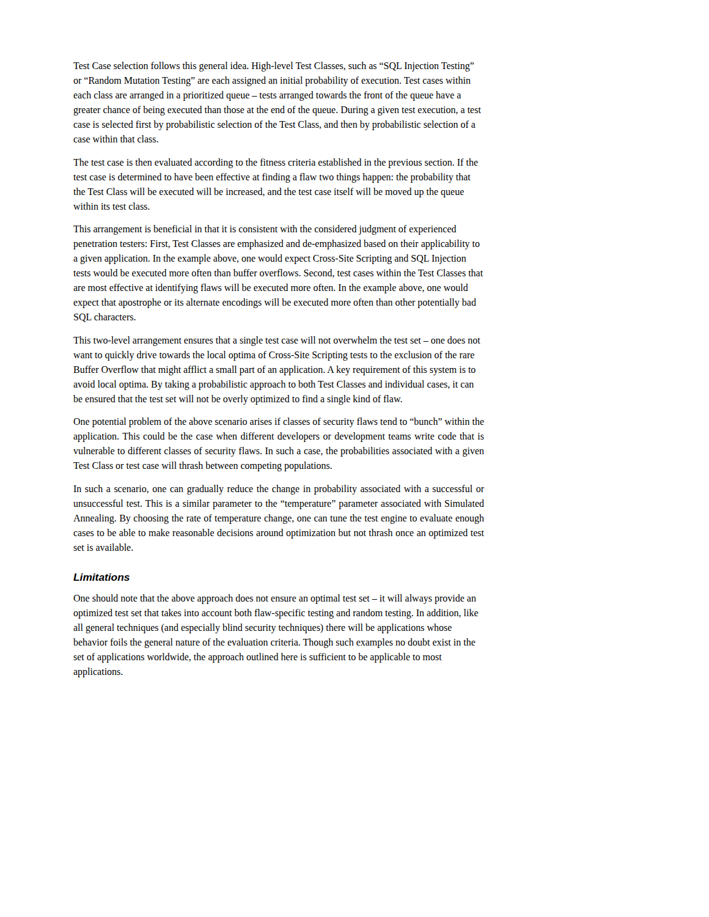Test Case selection follows this general idea. High-level Test Classes, such as “SQL Injection Testing” or “Random Mutation Testing” are each assigned an initial probability of execution. Test cases within each class are arranged in a prioritized queue – tests arranged towards the front of the queue have a greater chance of being executed than those at the end of the queue. During a given test execution, a test case is selected first by probabilistic selection of the Test Class, and then by probabilistic selection of a case within that class.
The test case is then evaluated according to the fitness criteria established in the previous section. If the test case is determined to have been effective at finding a flaw two things happen: the probability that the Test Class will be executed will be increased, and the test case itself will be moved up the queue within its test class.
This arrangement is beneficial in that it is consistent with the considered judgment of experienced penetration testers: First, Test Classes are emphasized and de-emphasized based on their applicability to a given application. In the example above, one would expect Cross-Site Scripting and SQL Injection tests would be executed more often than buffer overflows. Second, test cases within the Test Classes that are most effective at identifying flaws will be executed more often. In the example above, one would expect that apostrophe or its alternate encodings will be executed more often than other potentially bad SQL characters.
This two-level arrangement ensures that a single test case will not overwhelm the test set – one does not want to quickly drive towards the local optima of Cross-Site Scripting tests to the exclusion of the rare Buffer Overflow that might afflict a small part of an application. A key requirement of this system is to avoid local optima. By taking a probabilistic approach to both Test Classes and individual cases, it can be ensured that the test set will not be overly optimized to find a single kind of flaw.
One potential problem of the above scenario arises if classes of security flaws tend to “bunch” within the application. This could be the case when different developers or development teams write code that is vulnerable to different classes of security flaws. In such a case, the probabilities associated with a given Test Class or test case will thrash between competing populations.
In such a scenario, one can gradually reduce the change in probability associated with a successful or unsuccessful test. This is a similar parameter to the “temperature” parameter associated with Simulated Annealing. By choosing the rate of temperature change, one can tune the test engine to evaluate enough cases to be able to make reasonable decisions around optimization but not thrash once an optimized test set is available.
Limitations
One should note that the above approach does not ensure an optimal test set – it will always provide an optimized test set that takes into account both flaw-specific testing and random testing. In addition, like all general techniques (and especially blind security techniques) there will be applications whose behavior foils the general nature of the evaluation criteria. Though such examples no doubt exist in the set of applications worldwide, the approach outlined here is sufficient to be applicable to most applications.